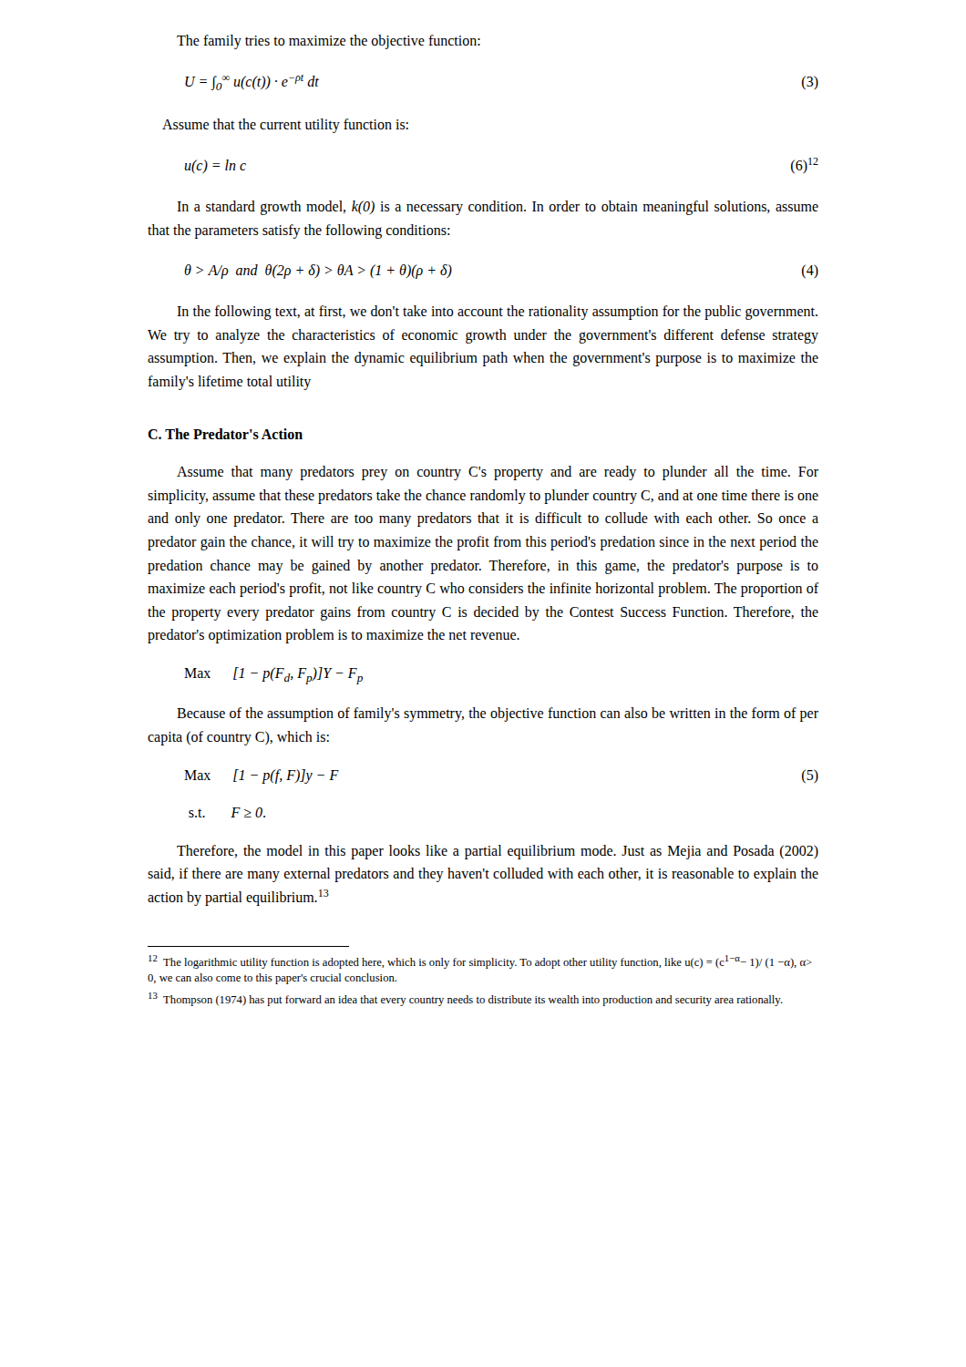The family tries to maximize the objective function:
U = ∫0∞ u(c(t)) · e−ρt dt (3)
Assume that the current utility function is:
u(c) = ln c (6)12
In a standard growth model, k(0) is a necessary condition. In order to obtain meaningful solutions, assume that the parameters satisfy the following conditions:
θ > A/ρ and θ(2ρ + δ) > θA > (1 + θ)(ρ + δ) (4)
In the following text, at first, we don't take into account the rationality assumption for the public government. We try to analyze the characteristics of economic growth under the government's different defense strategy assumption. Then, we explain the dynamic equilibrium path when the government's purpose is to maximize the family's lifetime total utility
C. The Predator's Action
Assume that many predators prey on country C's property and are ready to plunder all the time. For simplicity, assume that these predators take the chance randomly to plunder country C, and at one time there is one and only one predator. There are too many predators that it is difficult to collude with each other. So once a predator gain the chance, it will try to maximize the profit from this period's predation since in the next period the predation chance may be gained by another predator. Therefore, in this game, the predator's purpose is to maximize each period's profit, not like country C who considers the infinite horizontal problem. The proportion of the property every predator gains from country C is decided by the Contest Success Function. Therefore, the predator's optimization problem is to maximize the net revenue.
Max [1 − p(Fd, Fp)]Y − Fp
Because of the assumption of family's symmetry, the objective function can also be written in the form of per capita (of country C), which is:
Max [1 − p(f, F)]y − F (5)
s.t. F ≥ 0.
Therefore, the model in this paper looks like a partial equilibrium mode. Just as Mejia and Posada (2002) said, if there are many external predators and they haven't colluded with each other, it is reasonable to explain the action by partial equilibrium.13
12 The logarithmic utility function is adopted here, which is only for simplicity. To adopt other utility function, like u(c) = (c1−α− 1)/ (1 −α), α> 0, we can also come to this paper's crucial conclusion.
13 Thompson (1974) has put forward an idea that every country needs to distribute its wealth into production and security area rationally.